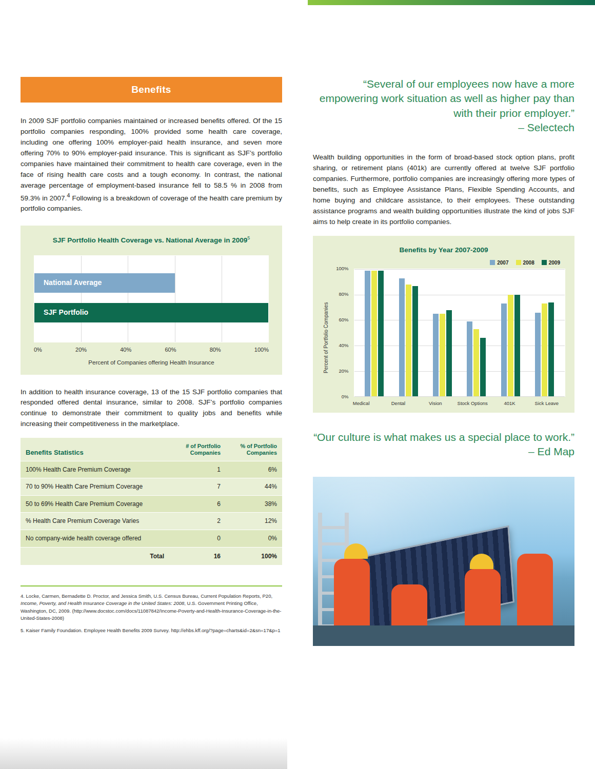Benefits
In 2009 SJF portfolio companies maintained or increased benefits offered. Of the 15 portfolio companies responding, 100% provided some health care coverage, including one offering 100% employer-paid health insurance, and seven more offering 70% to 90% employer-paid insurance. This is significant as SJF’s portfolio companies have maintained their commitment to health care coverage, even in the face of rising health care costs and a tough economy. In contrast, the national average percentage of employment-based insurance fell to 58.5 % in 2008 from 59.3% in 2007.4 Following is a breakdown of coverage of the health care premium by portfolio companies.
SJF Portfolio Health Coverage vs. National Average in 20095
National Average
SJF Portfolio
0% 20% 40% 60% 80% 100%
Percent of Companies offering Health Insurance
In addition to health insurance coverage, 13 of the 15 SJF portfolio companies that responded offered dental insurance, similar to 2008. SJF’s portfolio companies continue to demonstrate their commitment to quality jobs and benefits while increasing their competitiveness in the marketplace.
| Benefits Statistics | # of Portfolio Companies | % of Portfolio Companies |
| --- | --- | --- |
| 100% Health Care Premium Coverage | 1 | 6% |
| 70 to 90% Health Care Premium Coverage | 7 | 44% |
| 50 to 69% Health Care Premium Coverage | 6 | 38% |
| % Health Care Premium Coverage Varies | 2 | 12% |
| No company-wide health coverage offered | 0 | 0% |
| Total | 16 | 100% |
4. Locke, Carmen, Bernadette D. Proctor, and Jessica Smith, U.S. Census Bureau, Current Population Reports, P20, Income, Poverty, and Health Insurance Coverage in the United States: 2008, U.S. Government Printing Office, Washington, DC, 2009. (http://www.docstoc.com/docs/11087842/Income-Poverty-and-Health-Insurance-Coverage-in-the-United-States-2008)
5. Kaiser Family Foundation. Employee Health Benefits 2009 Survey. http://ehbs.kff.org/?page=charts&id=2&sn=17&p=1
“Several of our employees now have a more empowering work situation as well as higher pay than with their prior employer.” – Selectech
Wealth building opportunities in the form of broad-based stock option plans, profit sharing, or retirement plans (401k) are currently offered at twelve SJF portfolio companies. Furthermore, portfolio companies are increasingly offering more types of benefits, such as Employee Assistance Plans, Flexible Spending Accounts, and home buying and childcare assistance, to their employees. These outstanding assistance programs and wealth building opportunities illustrate the kind of jobs SJF aims to help create in its portfolio companies.
Benefits by Year 2007-2009
2007 2008 2009
Percent of Portfolio Companies
100% 80% 60% 40% 20% 0%
Medical Dental Vision Stock Options 401K Sick Leave
“Our culture is what makes us a special place to work.” – Ed Map